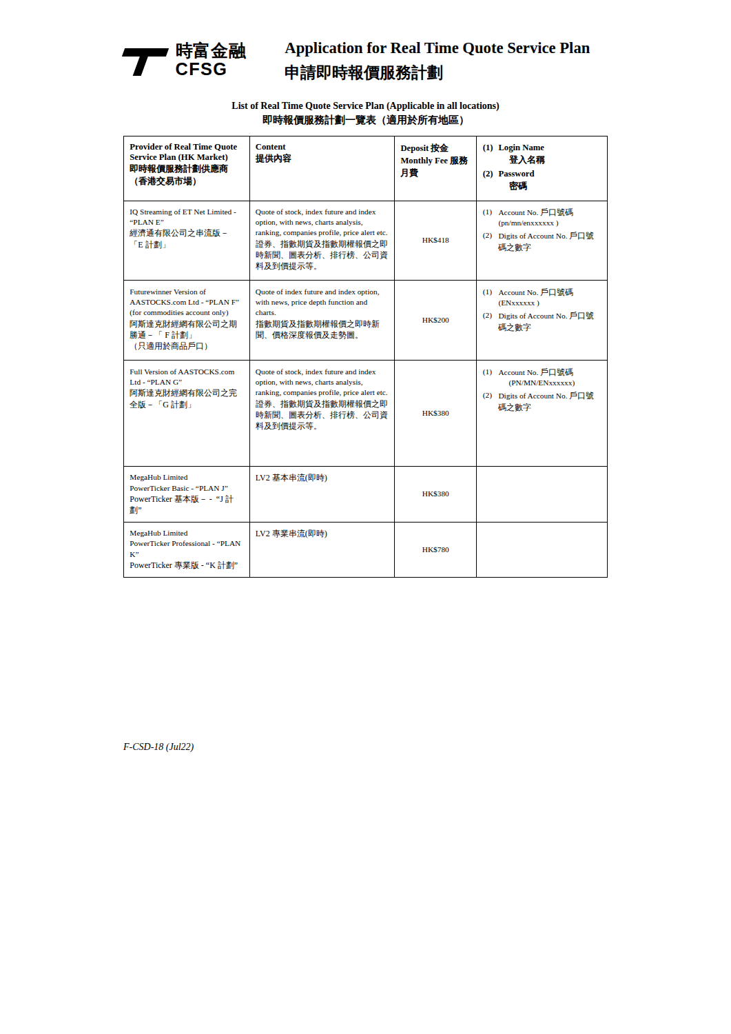時富金融
CFSG
Application for Real Time Quote Service Plan
申請即時報價服務計劃
List of Real Time Quote Service Plan (Applicable in all locations)
即時報價服務計劃一覽表（適用於所有地區）
| Provider of Real Time Quote Service Plan (HK Market) 即時報價服務計劃供應商 （香港交易市場） | Content 提供內容 | Deposit 按金 Monthly Fee 服務月費 | (1) Login Name 登入名稱 (2) Password 密碼 |
| --- | --- | --- | --- |
| IQ Streaming of ET Net Limited - “PLAN E” 經濟通有限公司之串流版－ 「E 計劃」 | Quote of stock, index future and index option, with news, charts analysis, ranking, companies profile, price alert etc. 證券、指數期貨及指數期權報價之即時新聞、圖表分析、排行榜、公司資料及到價提示等。 | HK$418 | (1) Account No. 戶口號碼 (pn/mn/enxxxxxx ) (2) Digits of Account No. 戶口號碼之數字 |
| Futurewinner Version of AASTOCKS.com Ltd - “PLAN F” (for commodities account only) 阿斯達克財經網有限公司之期勝通－「 F 計劃」 （只適用於商品戶口） | Quote of index future and index option, with news, price depth function and charts. 指數期貨及指數期權報價之即時新聞、價格深度報價及走勢圖。 | HK$200 | (1) Account No. 戶口號碼 (ENxxxxxx ) (2) Digits of Account No. 戶口號碼之數字 |
| Full Version of AASTOCKS.com Ltd - “PLAN G” 阿斯達克財經網有限公司之完全版－「G 計劃」 | Quote of stock, index future and index option, with news, charts analysis, ranking, companies profile, price alert etc. 證券、指數期貨及指數期權報價之即時新聞、圖表分析、排行榜、公司資料及到價提示等。 | HK$380 | (1) Account No. 戶口號碼 (PN/MN/ENxxxxxx) (2) Digits of Account No. 戶口號碼之數字 |
| MegaHub Limited PowerTicker Basic - “PLAN J” PowerTicker 基本版－ - “J 計劃” | LV2 基本串流(即時) | HK$380 | |
| MegaHub Limited PowerTicker Professional - “PLAN K” PowerTicker 專業版 - “K 計劃” | LV2 專業串流(即時) | HK$780 | |
F-CSD-18 (Jul22)